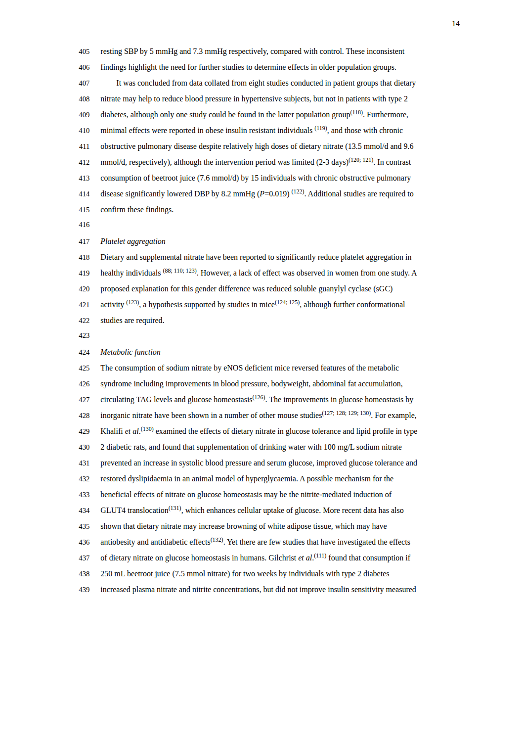14
405 resting SBP by 5 mmHg and 7.3 mmHg respectively, compared with control. These inconsistent
406 findings highlight the need for further studies to determine effects in older population groups.
407 It was concluded from data collated from eight studies conducted in patient groups that dietary
408 nitrate may help to reduce blood pressure in hypertensive subjects, but not in patients with type 2
409 diabetes, although only one study could be found in the latter population group(118). Furthermore,
410 minimal effects were reported in obese insulin resistant individuals (119), and those with chronic
411 obstructive pulmonary disease despite relatively high doses of dietary nitrate (13.5 mmol/d and 9.6
412 mmol/d, respectively), although the intervention period was limited (2-3 days)(120; 121). In contrast
413 consumption of beetroot juice (7.6 mmol/d) by 15 individuals with chronic obstructive pulmonary
414 disease significantly lowered DBP by 8.2 mmHg (P=0.019) (122). Additional studies are required to
415 confirm these findings.
416
417
Platelet aggregation
418 Dietary and supplemental nitrate have been reported to significantly reduce platelet aggregation in
419 healthy individuals (88; 110; 123). However, a lack of effect was observed in women from one study. A
420 proposed explanation for this gender difference was reduced soluble guanylyl cyclase (sGC)
421 activity (123), a hypothesis supported by studies in mice(124; 125), although further conformational
422 studies are required.
423
424
Metabolic function
425 The consumption of sodium nitrate by eNOS deficient mice reversed features of the metabolic
426 syndrome including improvements in blood pressure, bodyweight, abdominal fat accumulation,
427 circulating TAG levels and glucose homeostasis(126). The improvements in glucose homeostasis by
428 inorganic nitrate have been shown in a number of other mouse studies(127; 128; 129; 130). For example,
429 Khalifi et al.(130) examined the effects of dietary nitrate in glucose tolerance and lipid profile in type
430 2 diabetic rats, and found that supplementation of drinking water with 100 mg/L sodium nitrate
431 prevented an increase in systolic blood pressure and serum glucose, improved glucose tolerance and
432 restored dyslipidaemia in an animal model of hyperglycaemia. A possible mechanism for the
433 beneficial effects of nitrate on glucose homeostasis may be the nitrite-mediated induction of
434 GLUT4 translocation(131), which enhances cellular uptake of glucose. More recent data has also
435 shown that dietary nitrate may increase browning of white adipose tissue, which may have
436 antiobesity and antidiabetic effects(132). Yet there are few studies that have investigated the effects
437 of dietary nitrate on glucose homeostasis in humans. Gilchrist et al.(111) found that consumption if
438 250 mL beetroot juice (7.5 mmol nitrate) for two weeks by individuals with type 2 diabetes
439 increased plasma nitrate and nitrite concentrations, but did not improve insulin sensitivity measured